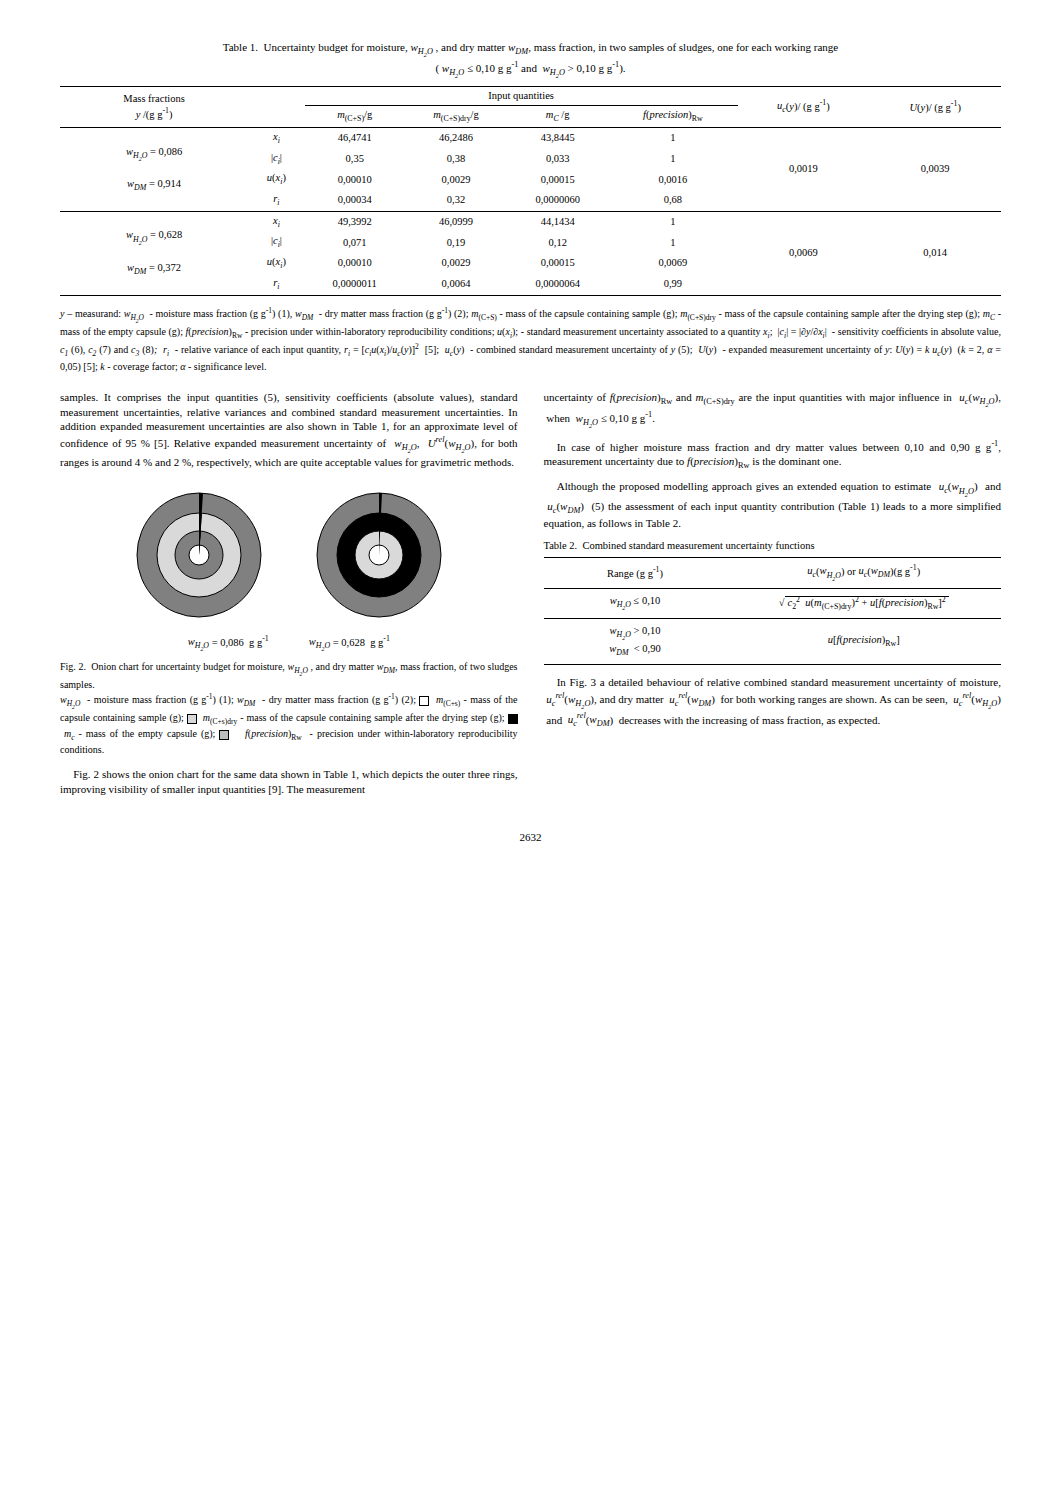Table 1. Uncertainty budget for moisture, wH2O , and dry matter wDM, mass fraction, in two samples of sludges, one for each working range
( wH2O ≤ 0,10 g g-1 and wH2O > 0,10 g g-1).
| Mass fractions y /(g g -1 ) | | Input quantities | u c ( y )/ (g g -1 ) | U ( y )/ (g g -1 ) |
| m (C+S) /g | m (C+S)dry /g | m C /g | f ( precision ) Rw |
| w H 2 O = 0,086 w DM = 0,914 | x i | 46,4741 | 46,2486 | 43,8445 | 1 | 0,0019 | 0,0039 |
| / c i / | 0,35 | 0,38 | 0,033 | 1 |
| u ( x i ) | 0,00010 | 0,0029 | 0,00015 | 0,0016 |
| r i | 0,00034 | 0,32 | 0,0000060 | 0,68 |
| w H 2 O = 0,628 w DM = 0,372 | x i | 49,3992 | 46,0999 | 44,1434 | 1 | 0,0069 | 0,014 |
| / c i / | 0,071 | 0,19 | 0,12 | 1 |
| u ( x i ) | 0,00010 | 0,0029 | 0,00015 | 0,0069 |
| r i | 0,0000011 | 0,0064 | 0,0000064 | 0,99 |
y – measurand: wH2O - moisture mass fraction (g g-1) (1), wDM - dry matter mass fraction (g g-1) (2); m(C+S) - mass of the capsule containing sample (g); m(C+S)dry - mass of the capsule containing sample after the drying step (g); mC - mass of the empty capsule (g); f(precision)Rw - precision under within-laboratory reproducibility conditions; u(xi); - standard measurement uncertainty associated to a quantity xi; |ci| = |∂y/∂xi| - sensitivity coefficients in absolute value, c1 (6), c2 (7) and c3 (8); ri - relative variance of each input quantity, ri = [ciu(xi)/uc(y)]2 [5]; uc(y) - combined standard measurement uncertainty of y (5); U(y) - expanded measurement uncertainty of y: U(y) = k uc(y) (k = 2, α = 0,05) [5]; k - coverage factor; α - significance level.
samples. It comprises the input quantities (5), sensitivity coefficients (absolute values), standard measurement uncertainties, relative variances and combined standard measurement uncertainties. In addition expanded measurement uncertainties are also shown in Table 1, for an approximate level of confidence of 95 % [5]. Relative expanded measurement uncertainty of wH2O, Urel(wH2O), for both ranges is around 4 % and 2 %, respectively, which are quite acceptable values for gravimetric methods.
wH2O = 0,086 g g-1 wH2O = 0,628 g g-1
Fig. 2. Onion chart for uncertainty budget for moisture, wH2O , and dry matter wDM, mass fraction, of two sludges samples.
wH2O - moisture mass fraction (g g-1) (1); wDM - dry matter mass fraction (g g-1) (2); m(C+s) - mass of the capsule containing sample (g); m(C+s)dry - mass of the capsule containing sample after the drying step (g); mc - mass of the empty capsule (g); f(precision)Rw - precision under within-laboratory reproducibility conditions.
Fig. 2 shows the onion chart for the same data shown in Table 1, which depicts the outer three rings, improving visibility of smaller input quantities [9]. The measurement
uncertainty of f(precision)Rw and m(C+S)dry are the input quantities with major influence in uc(wH2O), when wH2O ≤ 0,10 g g-1.
In case of higher moisture mass fraction and dry matter values between 0,10 and 0,90 g g-1, measurement uncertainty due to f(precision)Rw is the dominant one.
Although the proposed modelling approach gives an extended equation to estimate uc(wH2O) and uc(wDM) (5) the assessment of each input quantity contribution (Table 1) leads to a more simplified equation, as follows in Table 2.
Table 2. Combined standard measurement uncertainty functions
| Range (g g -1 ) | u c ( w H 2 O ) or u c ( w DM )(g g -1 ) |
| w H 2 O ≤ 0,10 | √ c 2 2 u ( m (C+S)dry ) 2 + u [ f ( precision ) Rw ] 2 |
| w H 2 O > 0,10 w DM < 0,90 | u [ f ( precision ) Rw ] |
In Fig. 3 a detailed behaviour of relative combined standard measurement uncertainty of moisture, ucrel(wH2O), and dry matter ucrel(wDM) for both working ranges are shown. As can be seen, ucrel(wH2O) and ucrel(wDM) decreases with the increasing of mass fraction, as expected.
2632